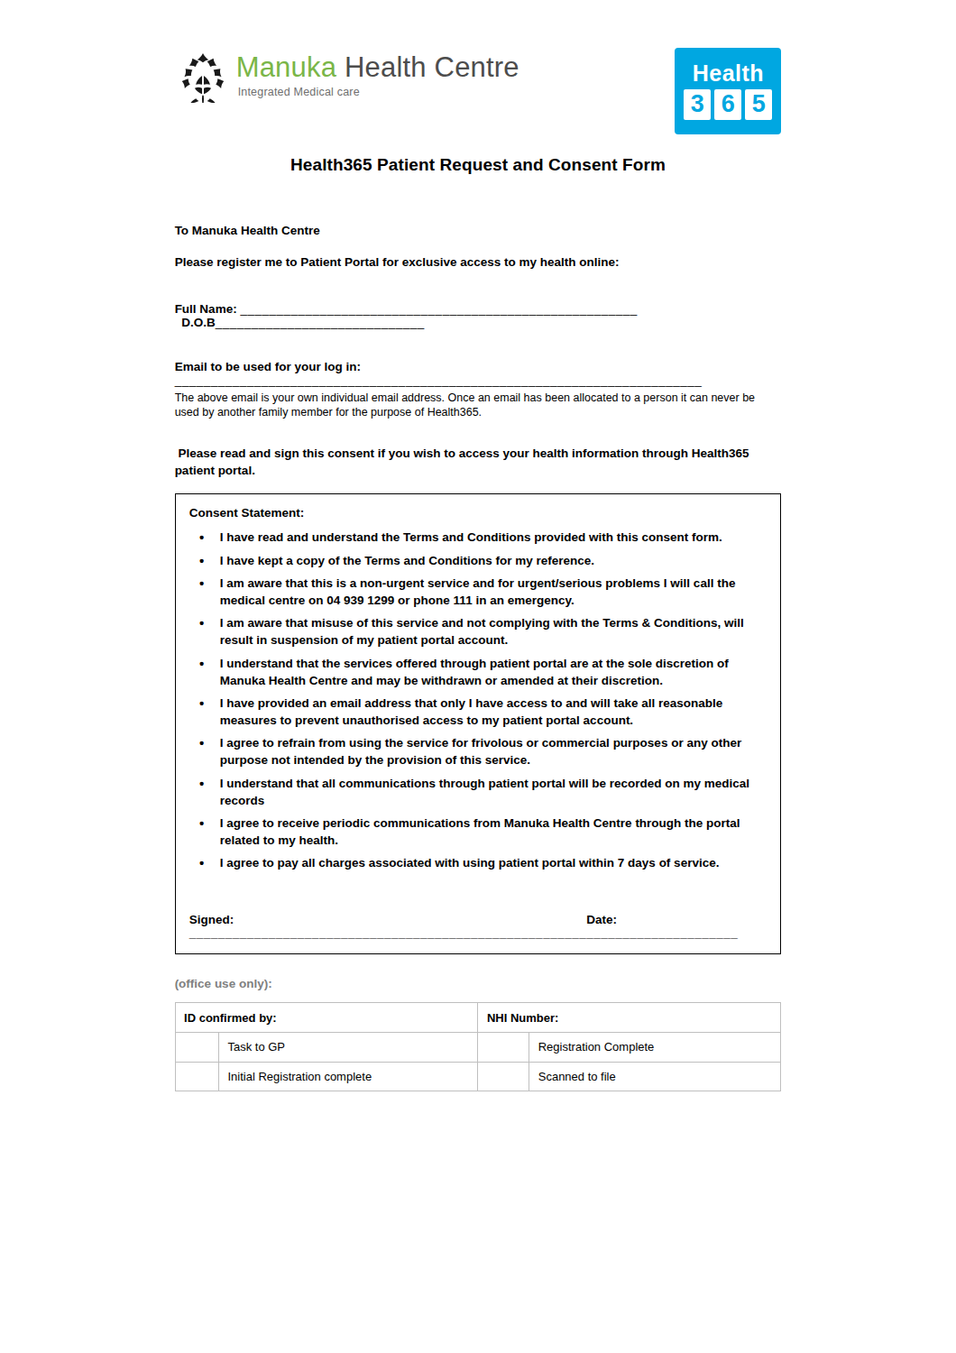Manuka Health Centre
Integrated Medical care
Health
365
Health365 Patient Request and Consent Form
To Manuka Health Centre
Please register me to Patient Portal for exclusive access to my health online:
Full Name: _______________________________________________________ D.O.B_____________________________
Email to be used for your log in: _________________________________________________________________________
The above email is your own individual email address. Once an email has been allocated to a person it can never be used by another family member for the purpose of Health365.
Please read and sign this consent if you wish to access your health information through Health365 patient portal.
Consent Statement:
I have read and understand the Terms and Conditions provided with this consent form.
I have kept a copy of the Terms and Conditions for my reference.
I am aware that this is a non-urgent service and for urgent/serious problems I will call the medical centre on 04 939 1299 or phone 111 in an emergency.
I am aware that misuse of this service and not complying with the Terms & Conditions, will result in suspension of my patient portal account.
I understand that the services offered through patient portal are at the sole discretion of Manuka Health Centre and may be withdrawn or amended at their discretion.
I have provided an email address that only I have access to and will take all reasonable measures to prevent unauthorised access to my patient portal account.
I agree to refrain from using the service for frivolous or commercial purposes or any other purpose not intended by the provision of this service.
I understand that all communications through patient portal will be recorded on my medical records
I agree to receive periodic communications from Manuka Health Centre through the portal related to my health.
I agree to pay all charges associated with using patient portal within 7 days of service.
Signed: _______________________________________________________
Date: _____________________
(office use only):
| ID confirmed by: | NHI Number: |
| --- | --- |
| | Task to GP | | Registration Complete |
| | Initial Registration complete | | Scanned to file |